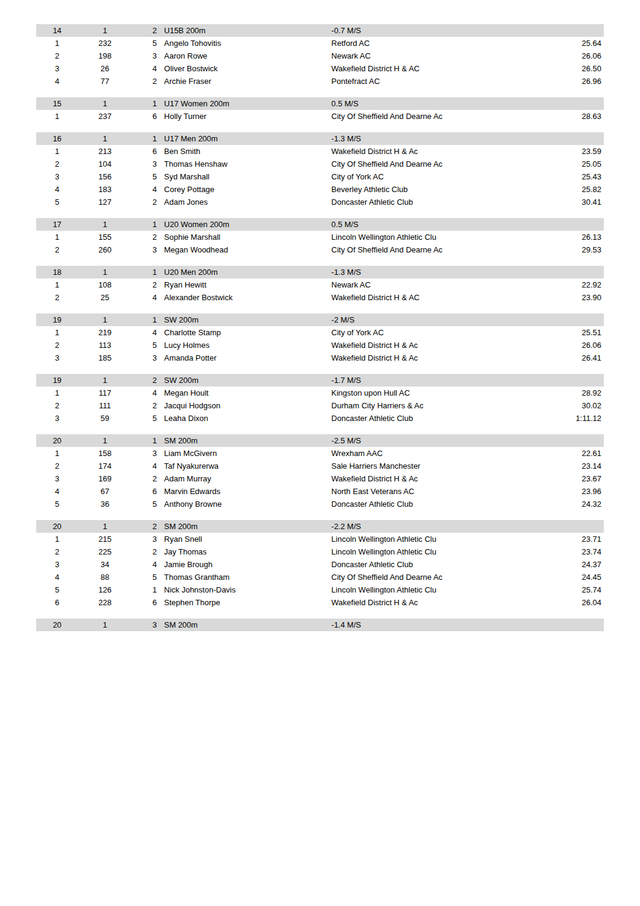| 14 | 1 | 2 | U15B 200m | -0.7 M/S | |
| 1 | 232 | 5 | Angelo Tohovitis | Retford AC | 25.64 |
| 2 | 198 | 3 | Aaron Rowe | Newark AC | 26.06 |
| 3 | 26 | 4 | Oliver Bostwick | Wakefield District H & AC | 26.50 |
| 4 | 77 | 2 | Archie Fraser | Pontefract AC | 26.96 |
| 15 | 1 | 1 | U17 Women 200m | 0.5 M/S | |
| 1 | 237 | 6 | Holly Turner | City Of Sheffield And Dearne Ac | 28.63 |
| 16 | 1 | 1 | U17 Men 200m | -1.3 M/S | |
| 1 | 213 | 6 | Ben Smith | Wakefield District H & Ac | 23.59 |
| 2 | 104 | 3 | Thomas Henshaw | City Of Sheffield And Dearne Ac | 25.05 |
| 3 | 156 | 5 | Syd Marshall | City of York AC | 25.43 |
| 4 | 183 | 4 | Corey Pottage | Beverley Athletic Club | 25.82 |
| 5 | 127 | 2 | Adam Jones | Doncaster Athletic Club | 30.41 |
| 17 | 1 | 1 | U20 Women 200m | 0.5 M/S | |
| 1 | 155 | 2 | Sophie Marshall | Lincoln Wellington Athletic Clu | 26.13 |
| 2 | 260 | 3 | Megan Woodhead | City Of Sheffield And Dearne Ac | 29.53 |
| 18 | 1 | 1 | U20 Men 200m | -1.3 M/S | |
| 1 | 108 | 2 | Ryan Hewitt | Newark AC | 22.92 |
| 2 | 25 | 4 | Alexander Bostwick | Wakefield District H & AC | 23.90 |
| 19 | 1 | 1 | SW 200m | -2 M/S | |
| 1 | 219 | 4 | Charlotte Stamp | City of York AC | 25.51 |
| 2 | 113 | 5 | Lucy Holmes | Wakefield District H & Ac | 26.06 |
| 3 | 185 | 3 | Amanda Potter | Wakefield District H & Ac | 26.41 |
| 19 | 1 | 2 | SW 200m | -1.7 M/S | |
| 1 | 117 | 4 | Megan Hoult | Kingston upon Hull AC | 28.92 |
| 2 | 111 | 2 | Jacqui Hodgson | Durham City Harriers & Ac | 30.02 |
| 3 | 59 | 5 | Leaha Dixon | Doncaster Athletic Club | 1:11.12 |
| 20 | 1 | 1 | SM 200m | -2.5 M/S | |
| 1 | 158 | 3 | Liam McGivern | Wrexham AAC | 22.61 |
| 2 | 174 | 4 | Taf Nyakurerwa | Sale Harriers Manchester | 23.14 |
| 3 | 169 | 2 | Adam Murray | Wakefield District H & Ac | 23.67 |
| 4 | 67 | 6 | Marvin Edwards | North East Veterans AC | 23.96 |
| 5 | 36 | 5 | Anthony Browne | Doncaster Athletic Club | 24.32 |
| 20 | 1 | 2 | SM 200m | -2.2 M/S | |
| 1 | 215 | 3 | Ryan Snell | Lincoln Wellington Athletic Clu | 23.71 |
| 2 | 225 | 2 | Jay Thomas | Lincoln Wellington Athletic Clu | 23.74 |
| 3 | 34 | 4 | Jamie Brough | Doncaster Athletic Club | 24.37 |
| 4 | 88 | 5 | Thomas Grantham | City Of Sheffield And Dearne Ac | 24.45 |
| 5 | 126 | 1 | Nick Johnston-Davis | Lincoln Wellington Athletic Clu | 25.74 |
| 6 | 228 | 6 | Stephen Thorpe | Wakefield District H & Ac | 26.04 |
| 20 | 1 | 3 | SM 200m | -1.4 M/S | |